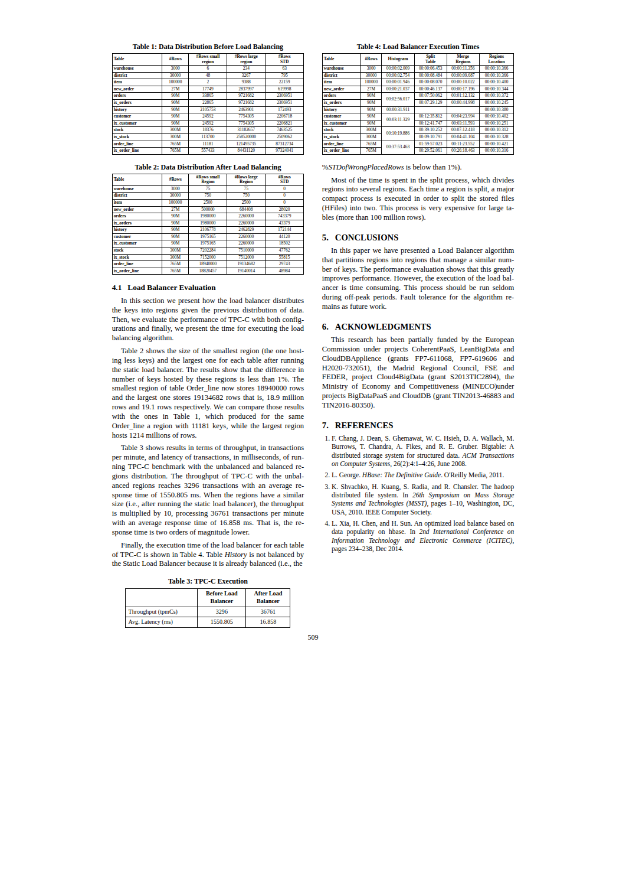Table 1: Data Distribution Before Load Balancing
| Table | #Rows | #Rows small region | #Rows large region | #Rows STD |
| --- | --- | --- | --- | --- |
| warehouse | 3000 | 6 | 234 | 63 |
| district | 30000 | 48 | 3267 | 795 |
| item | 100000 | 2 | 9388 | 22159 |
| new_order | 27M | 17749 | 2837997 | 619998 |
| orders | 90M | 33865 | 9721682 | 2306951 |
| ix_orders | 90M | 22865 | 9721682 | 2306951 |
| history | 90M | 2105753 | 2463901 | 172493 |
| customer | 90M | 24592 | 7754305 | 2206718 |
| ix_customer | 90M | 24592 | 7754305 | 2206821 |
| stock | 300M | 18376 | 31182657 | 7463525 |
| ix_stock | 300M | 113700 | 258520000 | 2509062 |
| order_line | 765M | 11181 | 121495735 | 87312734 |
| ix_order_line | 765M | 557433 | 84431120 | 97324041 |
Table 2: Data Distribution After Load Balancing
| Table | #Rows | #Rows small Region | #Rows large Region | #Rows STD |
| --- | --- | --- | --- | --- |
| warehouse | 3000 | 75 | 75 | 0 |
| district | 30000 | 750 | 750 | 0 |
| item | 100000 | 2500 | 2500 | 0 |
| new_order | 27M | 500000 | 684408 | 28020 |
| orders | 90M | 1980000 | 2260000 | 743379 |
| ix_orders | 90M | 1980000 | 2260000 | 43379 |
| history | 90M | 2106778 | 2462829 | 172144 |
| customer | 90M | 1975165 | 2260000 | 44120 |
| ix_customer | 90M | 1975165 | 2260000 | 18502 |
| stock | 300M | 7202284 | 7510000 | 47762 |
| ix_stock | 300M | 7152000 | 7512000 | 55815 |
| order_line | 765M | 18940000 | 19134682 | 29743 |
| ix_order_line | 765M | 18820457 | 19140014 | 48984 |
4.1 Load Balancer Evaluation
In this section we present how the load balancer distributes the keys into regions given the previous distribution of data. Then, we evaluate the performance of TPC-C with both configurations and finally, we present the time for executing the load balancing algorithm.
Table 2 shows the size of the smallest region (the one hosting less keys) and the largest one for each table after running the static load balancer. The results show that the difference in number of keys hosted by these regions is less than 1%. The smallest region of table Order_line now stores 18940000 rows and the largest one stores 19134682 rows that is, 18.9 million rows and 19.1 rows respectively. We can compare those results with the ones in Table 1, which produced for the same Order_line a region with 11181 keys, while the largest region hosts 1214 millions of rows.
Table 3 shows results in terms of throughput, in transactions per minute, and latency of transactions, in milliseconds, of running TPC-C benchmark with the unbalanced and balanced regions distribution. The throughput of TPC-C with the unbalanced regions reaches 3296 transactions with an average response time of 1550.805 ms. When the regions have a similar size (i.e., after running the static load balancer), the throughput is multiplied by 10, processing 36761 transactions per minute with an average response time of 16.858 ms. That is, the response time is two orders of magnitude lower.
Finally, the execution time of the load balancer for each table of TPC-C is shown in Table 4. Table History is not balanced by the Static Load Balancer because it is already balanced (i.e., the
Table 3: TPC-C Execution
| | Before Load Balancer | After Load Balancer |
| --- | --- | --- |
| Throughput (tpmCs) | 3296 | 36761 |
| Avg. Latency (ms) | 1550.805 | 16.858 |
Table 4: Load Balancer Execution Times
| Table | #Rows | Histogram | Split Table | Merge Regions | Regions Location |
| --- | --- | --- | --- | --- | --- |
| warehouse | 3000 | 00:00:02.009 | 00:00:06.453 | 00:00:11.356 | 00:00:10.366 |
| district | 30000 | 00:00:02.754 | 00:00:08.484 | 00:00:09.687 | 00:00:10.366 |
| item | 100000 | 00:00:01.946 | 00:00:08.070 | 00:00:10.022 | 00:00:10.400 |
| new_order | 27M | 00:00:21.037 | 00:00:46.137 | 00:00:17.196 | 00:00:10.344 |
| orders | 90M | 00:02:56.017 | 00:07:50.062 | 00:01:12.132 | 00:00:10.372 |
| ix_orders | 90M | 00:07:29.129 | 00:00:44.998 | 00:00:10.245 |
| history | 90M | 00:00:31.911 | | | 00:00:10.380 |
| customer | 90M | 00:03:11.329 | 00:12:35.812 | 00:04:23.994 | 00:00:10.402 |
| ix_customer | 90M | 00:12:41.747 | 00:03:11.593 | 00:00:10.251 |
| stock | 300M | 00:10:19.886 | 00:39:10.252 | 00:07:12.418 | 00:00:10.312 |
| ix_stock | 300M | 00:09:10.791 | 00:04:41.104 | 00:00:10.328 |
| order_line | 765M | 00:37:53.463 | 01:59:57.023 | 00:11:23.552 | 00:00:10.421 |
| ix_order_line | 765M | 00:29:52.061 | 00:26:18.463 | 00:00:10.316 |
%STDofWrongPlacedRows is below than 1%).
Most of the time is spent in the split process, which divides regions into several regions. Each time a region is split, a major compact process is executed in order to split the stored files (HFiles) into two. This process is very expensive for large tables (more than 100 million rows).
5. CONCLUSIONS
In this paper we have presented a Load Balancer algorithm that partitions regions into regions that manage a similar number of keys. The performance evaluation shows that this greatly improves performance. However, the execution of the load balancer is time consuming. This process should be run seldom during off-peak periods. Fault tolerance for the algorithm remains as future work.
6. ACKNOWLEDGMENTS
This research has been partially funded by the European Commission under projects CoherentPaaS, LeanBigData and CloudDBApplience (grants FP7-611068, FP7-619606 and H2020-732051), the Madrid Regional Council, FSE and FEDER, project Cloud4BigData (grant S2013TIC2894), the Ministry of Economy and Competitiveness (MINECO)under projects BigDataPaaS and CloudDB (grant TIN2013-46883 and TIN2016-80350).
7. REFERENCES
F. Chang, J. Dean, S. Ghemawat, W. C. Hsieh, D. A. Wallach, M. Burrows, T. Chandra, A. Fikes, and R. E. Gruber. Bigtable: A distributed storage system for structured data. ACM Transactions on Computer Systems, 26(2):4:1–4:26, June 2008.
L. George. HBase: The Definitive Guide. O'Reilly Media, 2011.
K. Shvachko, H. Kuang, S. Radia, and R. Chansler. The hadoop distributed file system. In 26th Symposium on Mass Storage Systems and Technologies (MSST), pages 1–10, Washington, DC, USA, 2010. IEEE Computer Society.
L. Xia, H. Chen, and H. Sun. An optimized load balance based on data popularity on hbase. In 2nd International Conference on Information Technology and Electronic Commerce (ICITEC), pages 234–238, Dec 2014.
509